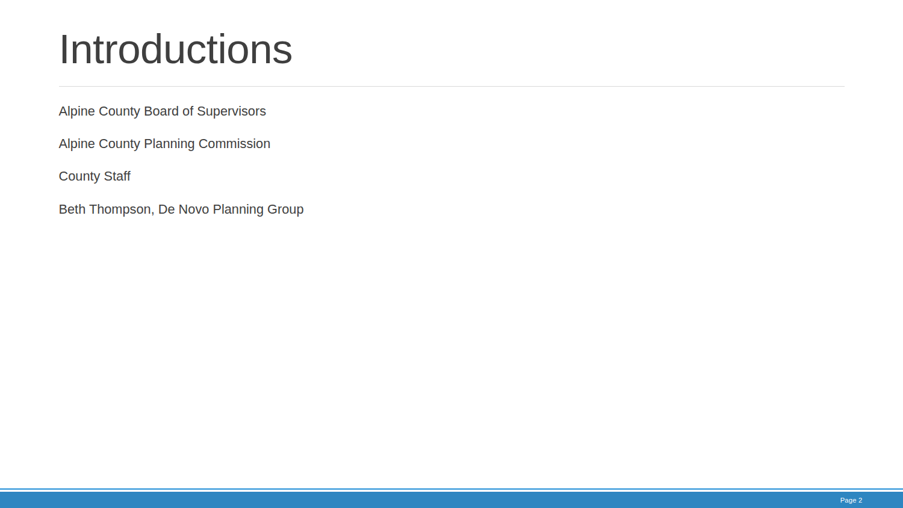Introductions
Alpine County Board of Supervisors
Alpine County Planning Commission
County Staff
Beth Thompson, De Novo Planning Group
Page 2